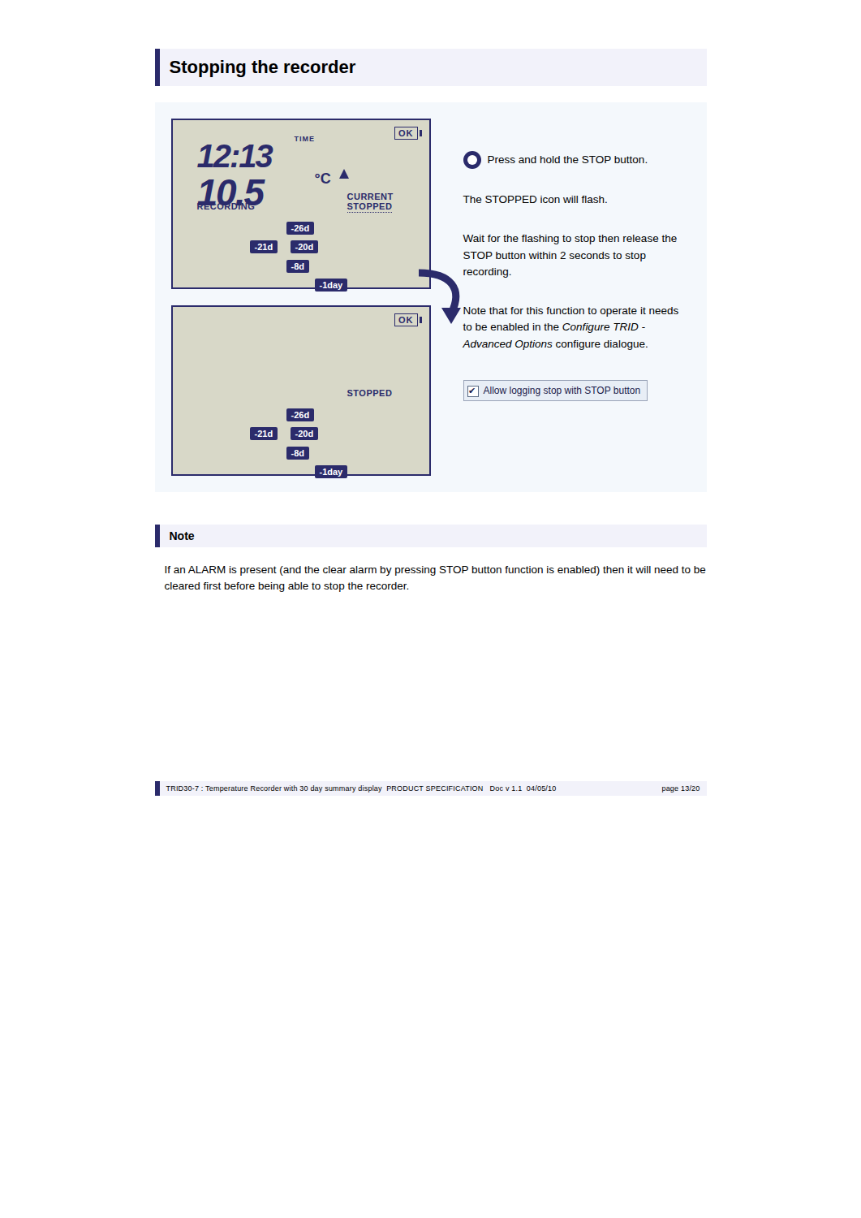Stopping the recorder
OK
TIME
12:13
10.5
°C
RECORDING
CURRENT
STOPPED
-26d
-21d
-20d
-8d
-1day
OK
STOPPED
-26d
-21d
-20d
-8d
-1day
Press and hold the STOP button.
The STOPPED icon will flash.
Wait for the flashing to stop then release the STOP button within 2 seconds to stop recording.
Note that for this function to operate it needs to be enabled in the Configure TRID - Advanced Options configure dialogue.
Allow logging stop with STOP button
Note
If an ALARM is present (and the clear alarm by pressing STOP button function is enabled) then it will need to be cleared first before being able to stop the recorder.
TRID30-7 : Temperature Recorder with 30 day summary display PRODUCT SPECIFICATION Doc v 1.1 04/05/10
page 13/20